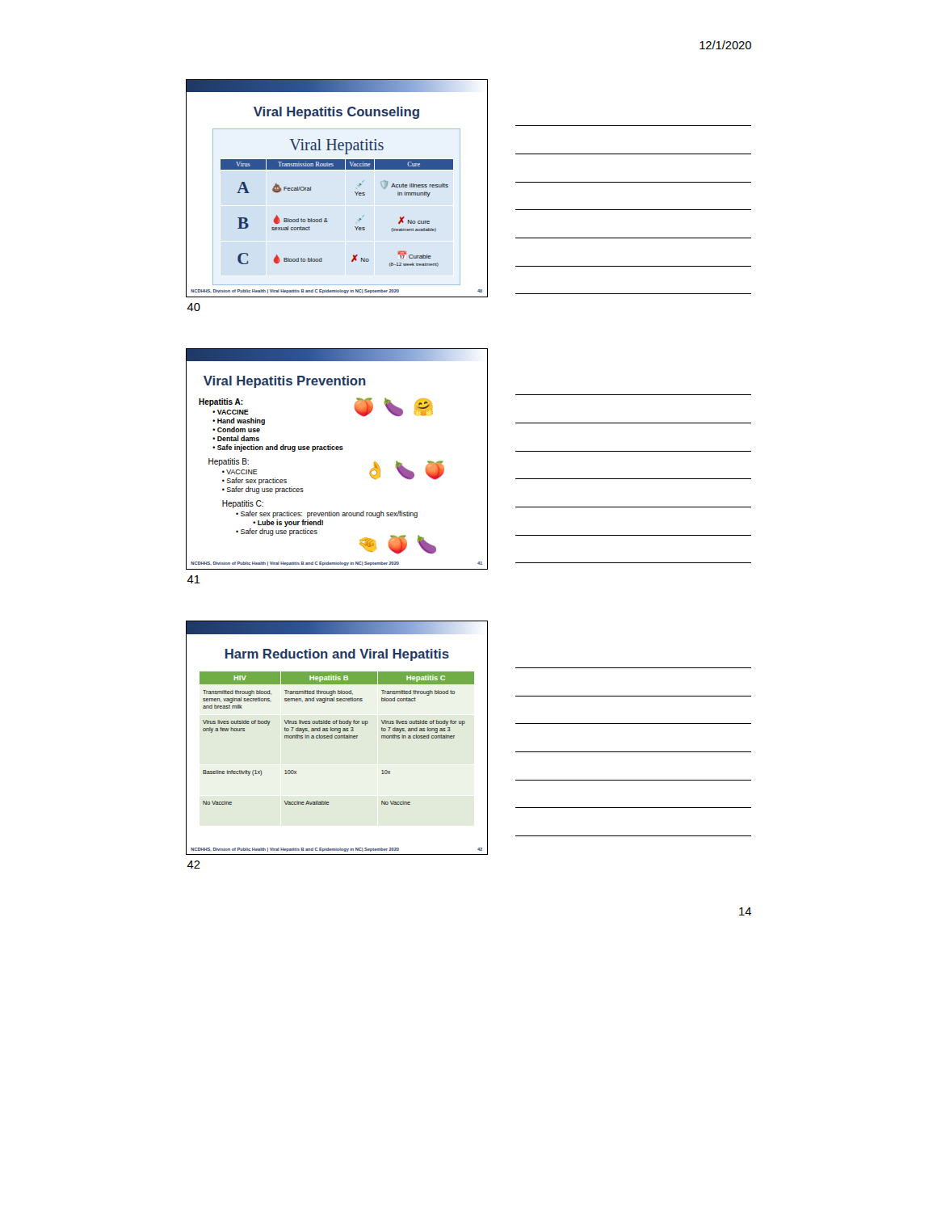12/1/2020
Viral Hepatitis Counseling
Viral Hepatitis
| Virus | Transmission Routes | Vaccine | Cure |
| --- | --- | --- | --- |
| A | 💩 Fecal/Oral | 💉 Yes | 🛡️ Acute illness results in immunity |
| B | 🩸 Blood to blood & sexual contact | 💉 Yes | ✗ No cure (treatment available) |
| C | 🩸 Blood to blood | ✗ No | 📅 Curable (8–12 week treatment) |
NCDHHS, Division of Public Health | Viral Hepatitis B and C Epidemiology in NC| September 2020 40
40
Viral Hepatitis Prevention
Hepatitis A:
• VACCINE
• Hand washing
• Condom use
• Dental dams
• Safe injection and drug use practices
🍑 🍆 🤗
Hepatitis B:
• VACCINE
• Safer sex practices
• Safer drug use practices
👌 🍆 🍑
Hepatitis C:
• Safer sex practices: prevention around rough sex/fisting
• Lube is your friend!
• Safer drug use practices
🤏 🍑 🍆
NCDHHS, Division of Public Health | Viral Hepatitis B and C Epidemiology in NC| September 2020 41
41
Harm Reduction and Viral Hepatitis
| HIV | Hepatitis B | Hepatitis C |
| --- | --- | --- |
| Transmitted through blood, semen, vaginal secretions, and breast milk | Transmitted through blood, semen, and vaginal secretions | Transmitted through blood to blood contact |
| Virus lives outside of body only a few hours | Virus lives outside of body for up to 7 days, and as long as 3 months in a closed container | Virus lives outside of body for up to 7 days, and as long as 3 months in a closed container |
| Baseline infectivity (1x) | 100x | 10x |
| No Vaccine | Vaccine Available | No Vaccine |
NCDHHS, Division of Public Health | Viral Hepatitis B and C Epidemiology in NC| September 2020 42
42
14